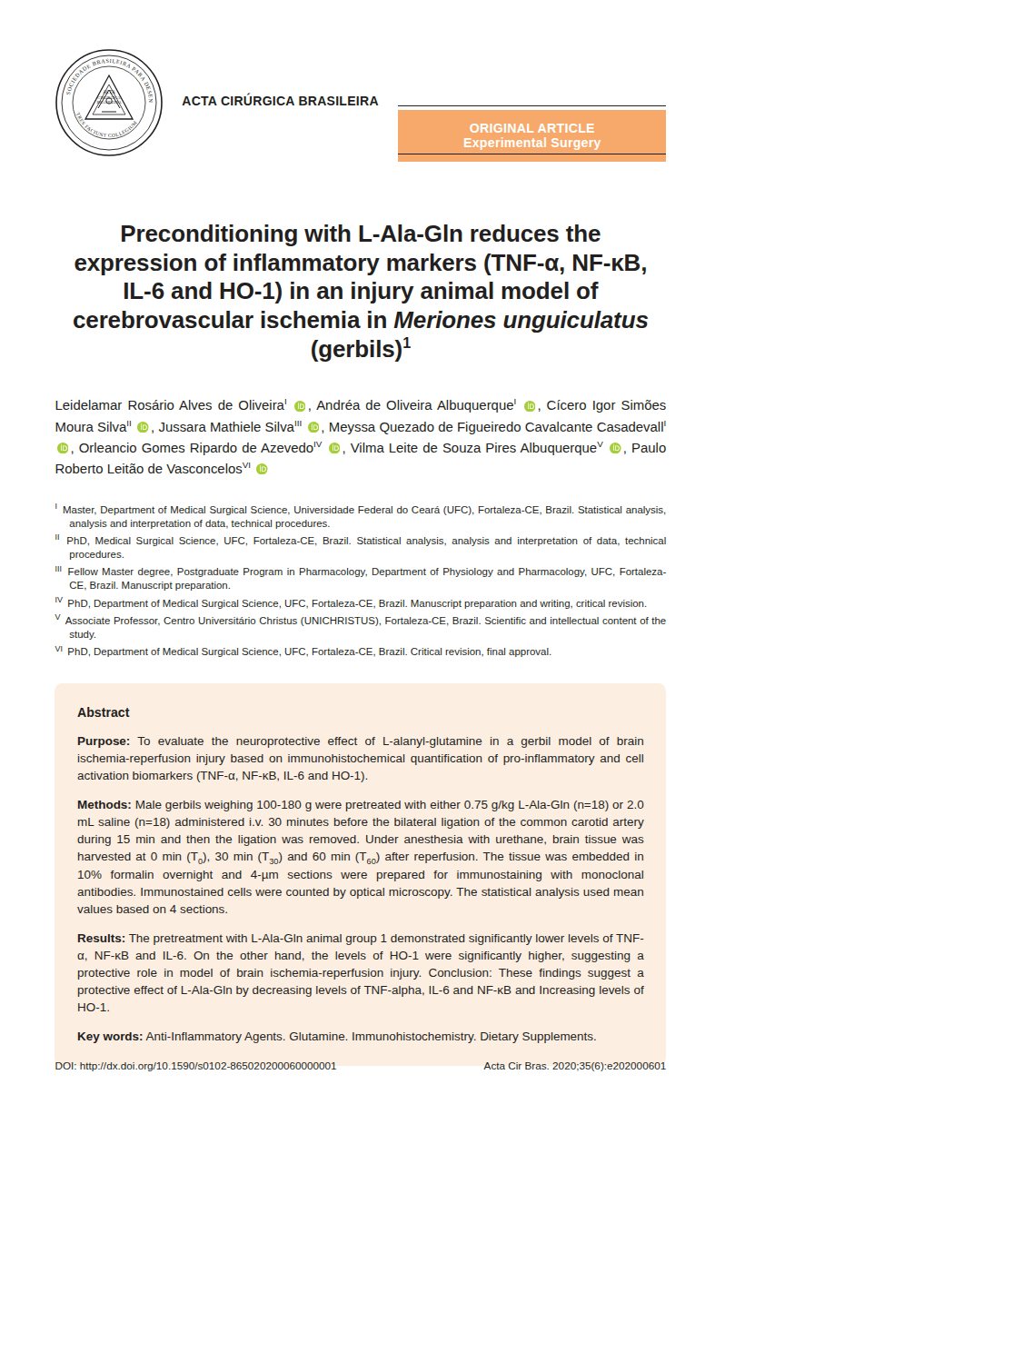SOCIEDADE BRASILEIRA PARA DESENVOLVIMENTO PESQUISA EM CIRURGIA TRES FACIUNT COLLEGIUM ACTA CIRURGICA BRASILEIRA
ACTA CIRÚRGICA BRASILEIRA
ORIGINAL ARTICLE
Experimental Surgery
Preconditioning with L-Ala-Gln reduces the expression of inflammatory markers (TNF-α, NF-κB, IL-6 and HO-1) in an injury animal model of cerebrovascular ischemia in Meriones unguiculatus (gerbils)1
Leidelamar Rosário Alves de OliveiraI , Andréa de Oliveira AlbuquerqueI , Cícero Igor Simões Moura SilvaII , Jussara Mathiele SilvaIII , Meyssa Quezado de Figueiredo Cavalcante CasadevallI , Orleancio Gomes Ripardo de AzevedoIV , Vilma Leite de Souza Pires AlbuquerqueV , Paulo Roberto Leitão de VasconcelosVI
I Master, Department of Medical Surgical Science, Universidade Federal do Ceará (UFC), Fortaleza-CE, Brazil. Statistical analysis, analysis and interpretation of data, technical procedures.
II PhD, Medical Surgical Science, UFC, Fortaleza-CE, Brazil. Statistical analysis, analysis and interpretation of data, technical procedures.
III Fellow Master degree, Postgraduate Program in Pharmacology, Department of Physiology and Pharmacology, UFC, Fortaleza-CE, Brazil. Manuscript preparation.
IV PhD, Department of Medical Surgical Science, UFC, Fortaleza-CE, Brazil. Manuscript preparation and writing, critical revision.
V Associate Professor, Centro Universitário Christus (UNICHRISTUS), Fortaleza-CE, Brazil. Scientific and intellectual content of the study.
VI PhD, Department of Medical Surgical Science, UFC, Fortaleza-CE, Brazil. Critical revision, final approval.
Abstract
Purpose: To evaluate the neuroprotective effect of L-alanyl-glutamine in a gerbil model of brain ischemia-reperfusion injury based on immunohistochemical quantification of pro-inflammatory and cell activation biomarkers (TNF-α, NF-κB, IL-6 and HO-1).
Methods: Male gerbils weighing 100-180 g were pretreated with either 0.75 g/kg L-Ala-Gln (n=18) or 2.0 mL saline (n=18) administered i.v. 30 minutes before the bilateral ligation of the common carotid artery during 15 min and then the ligation was removed. Under anesthesia with urethane, brain tissue was harvested at 0 min (T0), 30 min (T30) and 60 min (T60) after reperfusion. The tissue was embedded in 10% formalin overnight and 4-µm sections were prepared for immunostaining with monoclonal antibodies. Immunostained cells were counted by optical microscopy. The statistical analysis used mean values based on 4 sections.
Results: The pretreatment with L-Ala-Gln animal group 1 demonstrated significantly lower levels of TNF-α, NF-κB and IL-6. On the other hand, the levels of HO-1 were significantly higher, suggesting a protective role in model of brain ischemia-reperfusion injury. Conclusion: These findings suggest a protective effect of L-Ala-Gln by decreasing levels of TNF-alpha, IL-6 and NF-κB and Increasing levels of HO-1.
Key words: Anti-Inflammatory Agents. Glutamine. Immunohistochemistry. Dietary Supplements.
DOI: http://dx.doi.org/10.1590/s0102-865020200060000001
Acta Cir Bras. 2020;35(6):e202000601